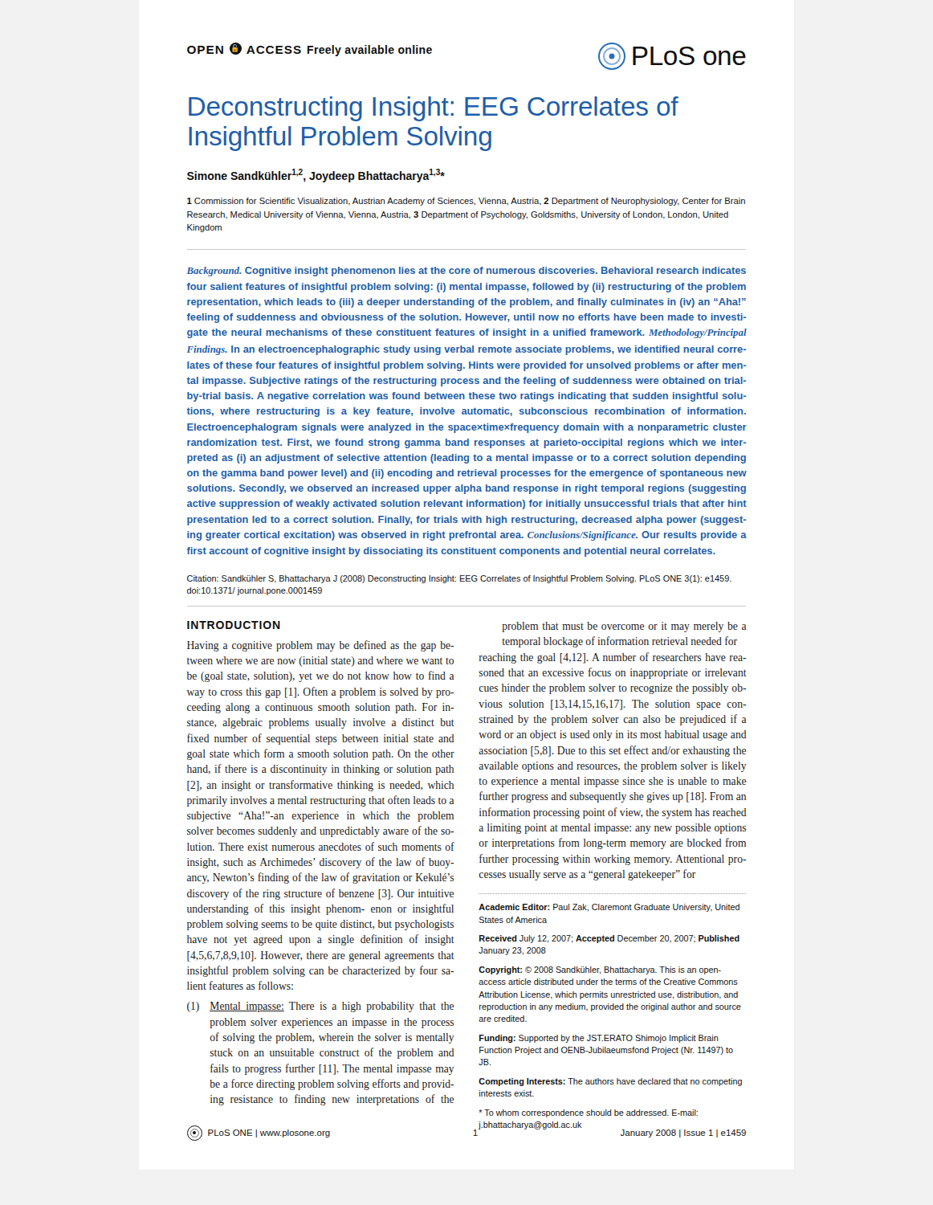OPEN 🔓 ACCESS Freely available online
PLoS one
Deconstructing Insight: EEG Correlates of Insightful Problem Solving
Simone Sandkühler1,2, Joydeep Bhattacharya1,3*
1 Commission for Scientific Visualization, Austrian Academy of Sciences, Vienna, Austria, 2 Department of Neurophysiology, Center for Brain Research, Medical University of Vienna, Vienna, Austria, 3 Department of Psychology, Goldsmiths, University of London, London, United Kingdom
Background. Cognitive insight phenomenon lies at the core of numerous discoveries. Behavioral research indicates four salient features of insightful problem solving: (i) mental impasse, followed by (ii) restructuring of the problem representation, which leads to (iii) a deeper understanding of the problem, and finally culminates in (iv) an “Aha!” feeling of suddenness and obviousness of the solution. However, until now no efforts have been made to investigate the neural mechanisms of these constituent features of insight in a unified framework. Methodology/Principal Findings. In an electroencephalographic study using verbal remote associate problems, we identified neural correlates of these four features of insightful problem solving. Hints were provided for unsolved problems or after mental impasse. Subjective ratings of the restructuring process and the feeling of suddenness were obtained on trial-by-trial basis. A negative correlation was found between these two ratings indicating that sudden insightful solutions, where restructuring is a key feature, involve automatic, subconscious recombination of information. Electroencephalogram signals were analyzed in the space×time×frequency domain with a nonparametric cluster randomization test. First, we found strong gamma band responses at parieto-occipital regions which we interpreted as (i) an adjustment of selective attention (leading to a mental impasse or to a correct solution depending on the gamma band power level) and (ii) encoding and retrieval processes for the emergence of spontaneous new solutions. Secondly, we observed an increased upper alpha band response in right temporal regions (suggesting active suppression of weakly activated solution relevant information) for initially unsuccessful trials that after hint presentation led to a correct solution. Finally, for trials with high restructuring, decreased alpha power (suggesting greater cortical excitation) was observed in right prefrontal area. Conclusions/Significance. Our results provide a first account of cognitive insight by dissociating its constituent components and potential neural correlates.
Citation: Sandkühler S, Bhattacharya J (2008) Deconstructing Insight: EEG Correlates of Insightful Problem Solving. PLoS ONE 3(1): e1459. doi:10.1371/ journal.pone.0001459
INTRODUCTION
Having a cognitive problem may be defined as the gap between where we are now (initial state) and where we want to be (goal state, solution), yet we do not know how to find a way to cross this gap [1]. Often a problem is solved by proceeding along a continuous smooth solution path. For instance, algebraic problems usually involve a distinct but fixed number of sequential steps between initial state and goal state which form a smooth solution path. On the other hand, if there is a discontinuity in thinking or solution path [2], an insight or transformative thinking is needed, which primarily involves a mental restructuring that often leads to a subjective “Aha!”-an experience in which the problem solver becomes suddenly and unpredictably aware of the solution. There exist numerous anecdotes of such moments of insight, such as Archimedes’ discovery of the law of buoyancy, Newton’s finding of the law of gravitation or Kekulé’s discovery of the ring structure of benzene [3]. Our intuitive understanding of this insight phenom- enon or insightful problem solving seems to be quite distinct, but psychologists have not yet agreed upon a single definition of insight [4,5,6,7,8,9,10]. However, there are general agreements that insightful problem solving can be characterized by four salient features as follows:
(1) Mental impasse: There is a high probability that the problem solver experiences an impasse in the process of solving the problem, wherein the solver is mentally stuck on an unsuitable construct of the problem and fails to progress further [11]. The mental impasse may be a force directing problem solving efforts and providing resistance to finding new interpretations of the problem that must be overcome or it may merely be a temporal blockage of information retrieval needed for
reaching the goal [4,12]. A number of researchers have reasoned that an excessive focus on inappropriate or irrelevant cues hinder the problem solver to recognize the possibly obvious solution [13,14,15,16,17]. The solution space constrained by the problem solver can also be prejudiced if a word or an object is used only in its most habitual usage and association [5,8]. Due to this set effect and/or exhausting the available options and resources, the problem solver is likely to experience a mental impasse since she is unable to make further progress and subsequently she gives up [18]. From an information processing point of view, the system has reached a limiting point at mental impasse: any new possible options or interpretations from long-term memory are blocked from further processing within working memory. Attentional processes usually serve as a “general gatekeeper” for
Academic Editor: Paul Zak, Claremont Graduate University, United States of America
Received July 12, 2007; Accepted December 20, 2007; Published January 23, 2008
Copyright: © 2008 Sandkühler, Bhattacharya. This is an open-access article distributed under the terms of the Creative Commons Attribution License, which permits unrestricted use, distribution, and reproduction in any medium, provided the original author and source are credited.
Funding: Supported by the JST.ERATO Shimojo Implicit Brain Function Project and OENB-Jubilaeumsfond Project (Nr. 11497) to JB.
Competing Interests: The authors have declared that no competing interests exist.
* To whom correspondence should be addressed. E-mail: j.bhattacharya@gold.ac.uk
PLoS ONE | www.plosone.org
1
January 2008 | Issue 1 | e1459